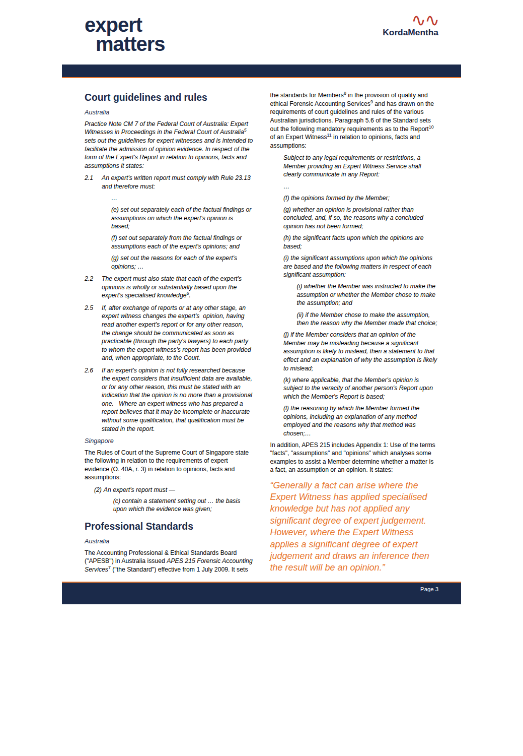expert matters
∿∿
KordaMentha
Court guidelines and rules
Australia
Practice Note CM 7 of the Federal Court of Australia: Expert Witnesses in Proceedings in the Federal Court of Australia5 sets out the guidelines for expert witnesses and is intended to facilitate the admission of opinion evidence. In respect of the form of the Expert's Report in relation to opinions, facts and assumptions it states:
2.1
An expert's written report must comply with Rule 23.13 and therefore must:
…
(e) set out separately each of the factual findings or assumptions on which the expert's opinion is based;
(f) set out separately from the factual findings or assumptions each of the expert's opinions; and
(g) set out the reasons for each of the expert's opinions; …
2.2
The expert must also state that each of the expert's opinions is wholly or substantially based upon the expert's specialised knowledge6.
2.5
If, after exchange of reports or at any other stage, an expert witness changes the expert's opinion, having read another expert's report or for any other reason, the change should be communicated as soon as practicable (through the party's lawyers) to each party to whom the expert witness's report has been provided and, when appropriate, to the Court.
2.6
If an expert's opinion is not fully researched because the expert considers that insufficient data are available, or for any other reason, this must be stated with an indication that the opinion is no more than a provisional one. Where an expert witness who has prepared a report believes that it may be incomplete or inaccurate without some qualification, that qualification must be stated in the report.
Singapore
The Rules of Court of the Supreme Court of Singapore state the following in relation to the requirements of expert evidence (O. 40A, r. 3) in relation to opinions, facts and assumptions:
(2)
An expert's report must —
(c) contain a statement setting out … the basis upon which the evidence was given;
Professional Standards
Australia
The Accounting Professional & Ethical Standards Board ("APESB") in Australia issued APES 215 Forensic Accounting Services7 ("the Standard") effective from 1 July 2009. It sets the standards for Members8 in the provision of quality and ethical Forensic Accounting Services9 and has drawn on the requirements of court guidelines and rules of the various Australian jurisdictions. Paragraph 5.6 of the Standard sets out the following mandatory requirements as to the Report10 of an Expert Witness11 in relation to opinions, facts and assumptions:
Subject to any legal requirements or restrictions, a Member providing an Expert Witness Service shall clearly communicate in any Report:
…
(f) the opinions formed by the Member;
(g) whether an opinion is provisional rather than concluded, and, if so, the reasons why a concluded opinion has not been formed;
(h) the significant facts upon which the opinions are based;
(i) the significant assumptions upon which the opinions are based and the following matters in respect of each significant assumption:
(i) whether the Member was instructed to make the assumption or whether the Member chose to make the assumption; and
(ii) if the Member chose to make the assumption, then the reason why the Member made that choice;
(j) if the Member considers that an opinion of the Member may be misleading because a significant assumption is likely to mislead, then a statement to that effect and an explanation of why the assumption is likely to mislead;
(k) where applicable, that the Member's opinion is subject to the veracity of another person's Report upon which the Member's Report is based;
(l) the reasoning by which the Member formed the opinions, including an explanation of any method employed and the reasons why that method was chosen;…
In addition, APES 215 includes Appendix 1: Use of the terms "facts", "assumptions" and "opinions" which analyses some examples to assist a Member determine whether a matter is a fact, an assumption or an opinion. It states:
“Generally a fact can arise where the Expert Witness has applied specialised knowledge but has not applied any significant degree of expert judgement. However, where the Expert Witness applies a significant degree of expert judgement and draws an inference then the result will be an opinion.”
Page 3